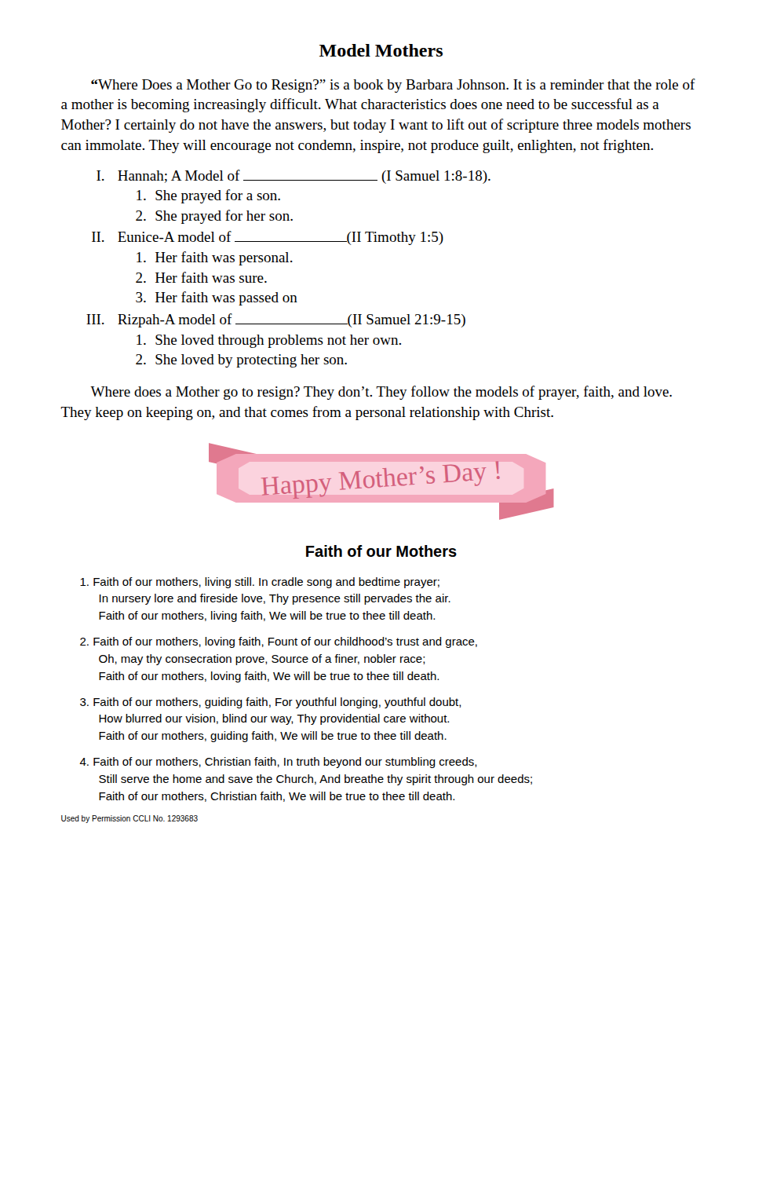Model Mothers
“Where Does a Mother Go to Resign?” is a book by Barbara Johnson. It is a reminder that the role of a mother is becoming increasingly difficult. What characteristics does one need to be successful as a Mother? I certainly do not have the answers, but today I want to lift out of scripture three models mothers can immolate. They will encourage not condemn, inspire, not produce guilt, enlighten, not frighten.
Hannah; A Model of (I Samuel 1:8-18).
She prayed for a son.
She prayed for her son.
Eunice-A model of (II Timothy 1:5)
Her faith was personal.
Her faith was sure.
Her faith was passed on
Rizpah-A model of (II Samuel 21:9-15)
She loved through problems not her own.
She loved by protecting her son.
Where does a Mother go to resign? They don’t. They follow the models of prayer, faith, and love. They keep on keeping on, and that comes from a personal relationship with Christ.
Happy Mother’s Day !
Faith of our Mothers
1. Faith of our mothers, living still. In cradle song and bedtime prayer; In nursery lore and fireside love, Thy presence still pervades the air. Faith of our mothers, living faith, We will be true to thee till death.
2. Faith of our mothers, loving faith, Fount of our childhood’s trust and grace, Oh, may thy consecration prove, Source of a finer, nobler race; Faith of our mothers, loving faith, We will be true to thee till death.
3. Faith of our mothers, guiding faith, For youthful longing, youthful doubt, How blurred our vision, blind our way, Thy providential care without. Faith of our mothers, guiding faith, We will be true to thee till death.
4. Faith of our mothers, Christian faith, In truth beyond our stumbling creeds, Still serve the home and save the Church, And breathe thy spirit through our deeds; Faith of our mothers, Christian faith, We will be true to thee till death.
Used by Permission CCLI No. 1293683